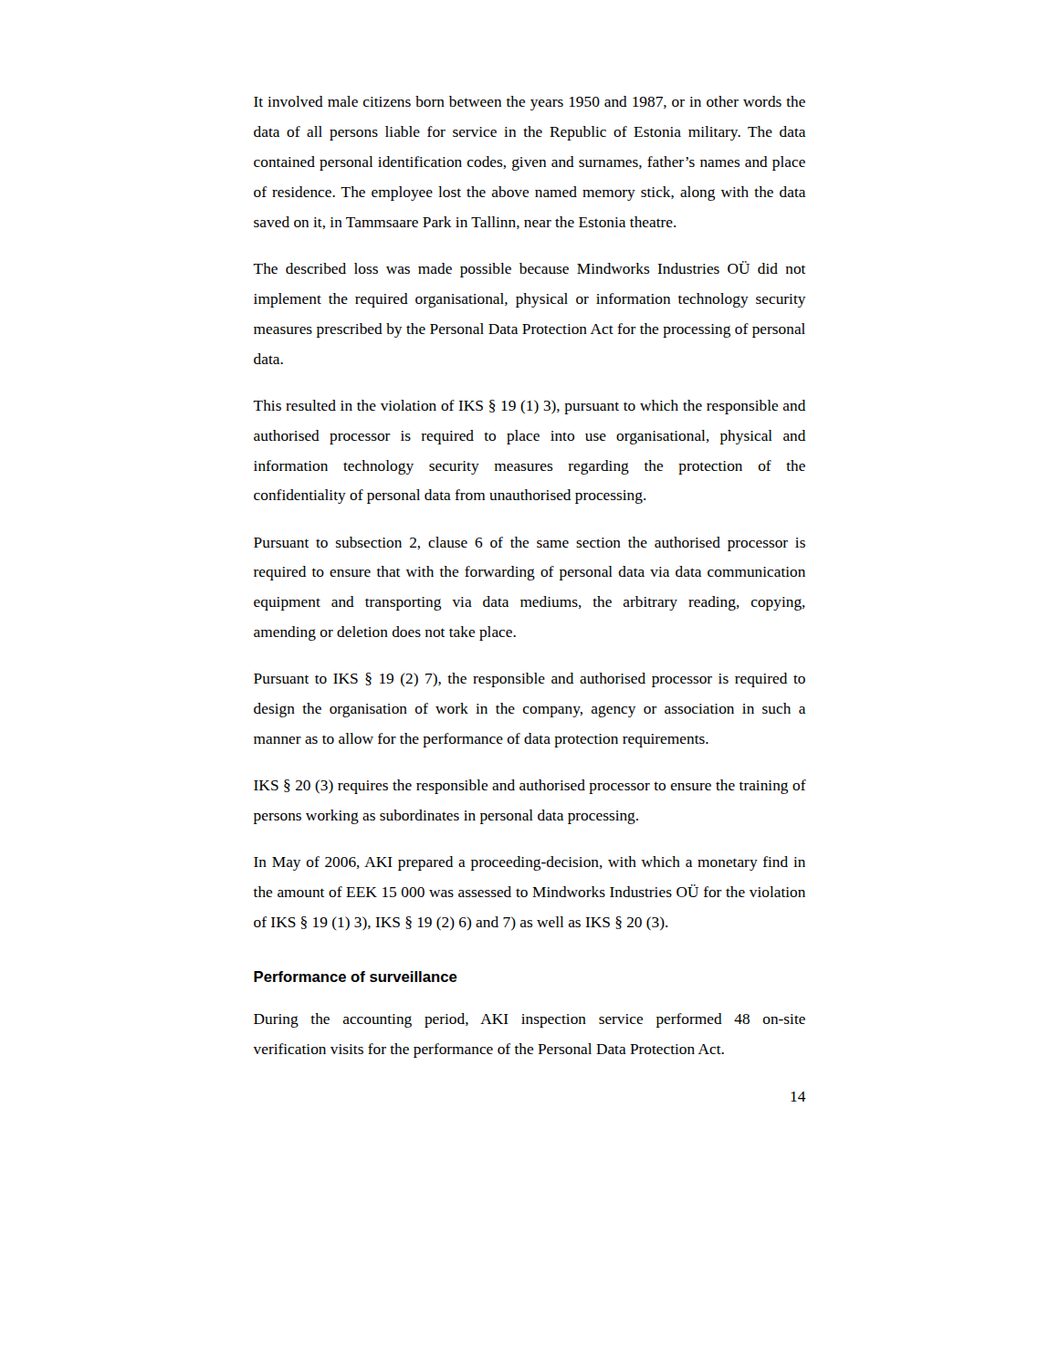It involved male citizens born between the years 1950 and 1987, or in other words the data of all persons liable for service in the Republic of Estonia military. The data contained personal identification codes, given and surnames, father’s names and place of residence. The employee lost the above named memory stick, along with the data saved on it, in Tammsaare Park in Tallinn, near the Estonia theatre.
The described loss was made possible because Mindworks Industries OÜ did not implement the required organisational, physical or information technology security measures prescribed by the Personal Data Protection Act for the processing of personal data.
This resulted in the violation of IKS § 19 (1) 3), pursuant to which the responsible and authorised processor is required to place into use organisational, physical and information technology security measures regarding the protection of the confidentiality of personal data from unauthorised processing.
Pursuant to subsection 2, clause 6 of the same section the authorised processor is required to ensure that with the forwarding of personal data via data communication equipment and transporting via data mediums, the arbitrary reading, copying, amending or deletion does not take place.
Pursuant to IKS § 19 (2) 7), the responsible and authorised processor is required to design the organisation of work in the company, agency or association in such a manner as to allow for the performance of data protection requirements.
IKS § 20 (3) requires the responsible and authorised processor to ensure the training of persons working as subordinates in personal data processing.
In May of 2006, AKI prepared a proceeding-decision, with which a monetary find in the amount of EEK 15 000 was assessed to Mindworks Industries OÜ for the violation of IKS § 19 (1) 3), IKS § 19 (2) 6) and 7) as well as IKS § 20 (3).
Performance of surveillance
During the accounting period, AKI inspection service performed 48 on-site verification visits for the performance of the Personal Data Protection Act.
14